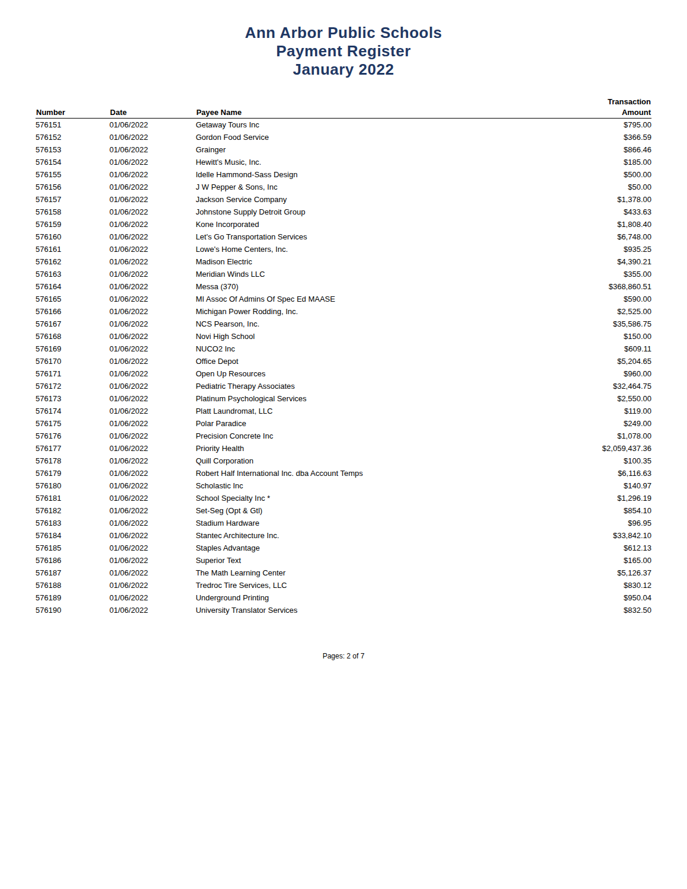Ann Arbor Public Schools
Payment Register
January 2022
| | | | Transaction |
| --- | --- | --- | --- |
| Number | Date | Payee Name | Amount |
| 576151 | 01/06/2022 | Getaway Tours Inc | $795.00 |
| 576152 | 01/06/2022 | Gordon Food Service | $366.59 |
| 576153 | 01/06/2022 | Grainger | $866.46 |
| 576154 | 01/06/2022 | Hewitt's Music, Inc. | $185.00 |
| 576155 | 01/06/2022 | Idelle Hammond-Sass Design | $500.00 |
| 576156 | 01/06/2022 | J W Pepper & Sons, Inc | $50.00 |
| 576157 | 01/06/2022 | Jackson Service Company | $1,378.00 |
| 576158 | 01/06/2022 | Johnstone Supply Detroit Group | $433.63 |
| 576159 | 01/06/2022 | Kone Incorporated | $1,808.40 |
| 576160 | 01/06/2022 | Let's Go Transportation Services | $6,748.00 |
| 576161 | 01/06/2022 | Lowe's Home Centers, Inc. | $935.25 |
| 576162 | 01/06/2022 | Madison Electric | $4,390.21 |
| 576163 | 01/06/2022 | Meridian Winds LLC | $355.00 |
| 576164 | 01/06/2022 | Messa (370) | $368,860.51 |
| 576165 | 01/06/2022 | MI Assoc Of Admins Of Spec Ed MAASE | $590.00 |
| 576166 | 01/06/2022 | Michigan Power Rodding, Inc. | $2,525.00 |
| 576167 | 01/06/2022 | NCS Pearson, Inc. | $35,586.75 |
| 576168 | 01/06/2022 | Novi High School | $150.00 |
| 576169 | 01/06/2022 | NUCO2 Inc | $609.11 |
| 576170 | 01/06/2022 | Office Depot | $5,204.65 |
| 576171 | 01/06/2022 | Open Up Resources | $960.00 |
| 576172 | 01/06/2022 | Pediatric Therapy Associates | $32,464.75 |
| 576173 | 01/06/2022 | Platinum Psychological Services | $2,550.00 |
| 576174 | 01/06/2022 | Platt Laundromat, LLC | $119.00 |
| 576175 | 01/06/2022 | Polar Paradice | $249.00 |
| 576176 | 01/06/2022 | Precision Concrete Inc | $1,078.00 |
| 576177 | 01/06/2022 | Priority Health | $2,059,437.36 |
| 576178 | 01/06/2022 | Quill Corporation | $100.35 |
| 576179 | 01/06/2022 | Robert Half International Inc. dba Account Temps | $6,116.63 |
| 576180 | 01/06/2022 | Scholastic Inc | $140.97 |
| 576181 | 01/06/2022 | School Specialty Inc * | $1,296.19 |
| 576182 | 01/06/2022 | Set-Seg (Opt & Gtl) | $854.10 |
| 576183 | 01/06/2022 | Stadium Hardware | $96.95 |
| 576184 | 01/06/2022 | Stantec Architecture Inc. | $33,842.10 |
| 576185 | 01/06/2022 | Staples Advantage | $612.13 |
| 576186 | 01/06/2022 | Superior Text | $165.00 |
| 576187 | 01/06/2022 | The Math Learning Center | $5,126.37 |
| 576188 | 01/06/2022 | Tredroc Tire Services, LLC | $830.12 |
| 576189 | 01/06/2022 | Underground Printing | $950.04 |
| 576190 | 01/06/2022 | University Translator Services | $832.50 |
Pages: 2 of 7